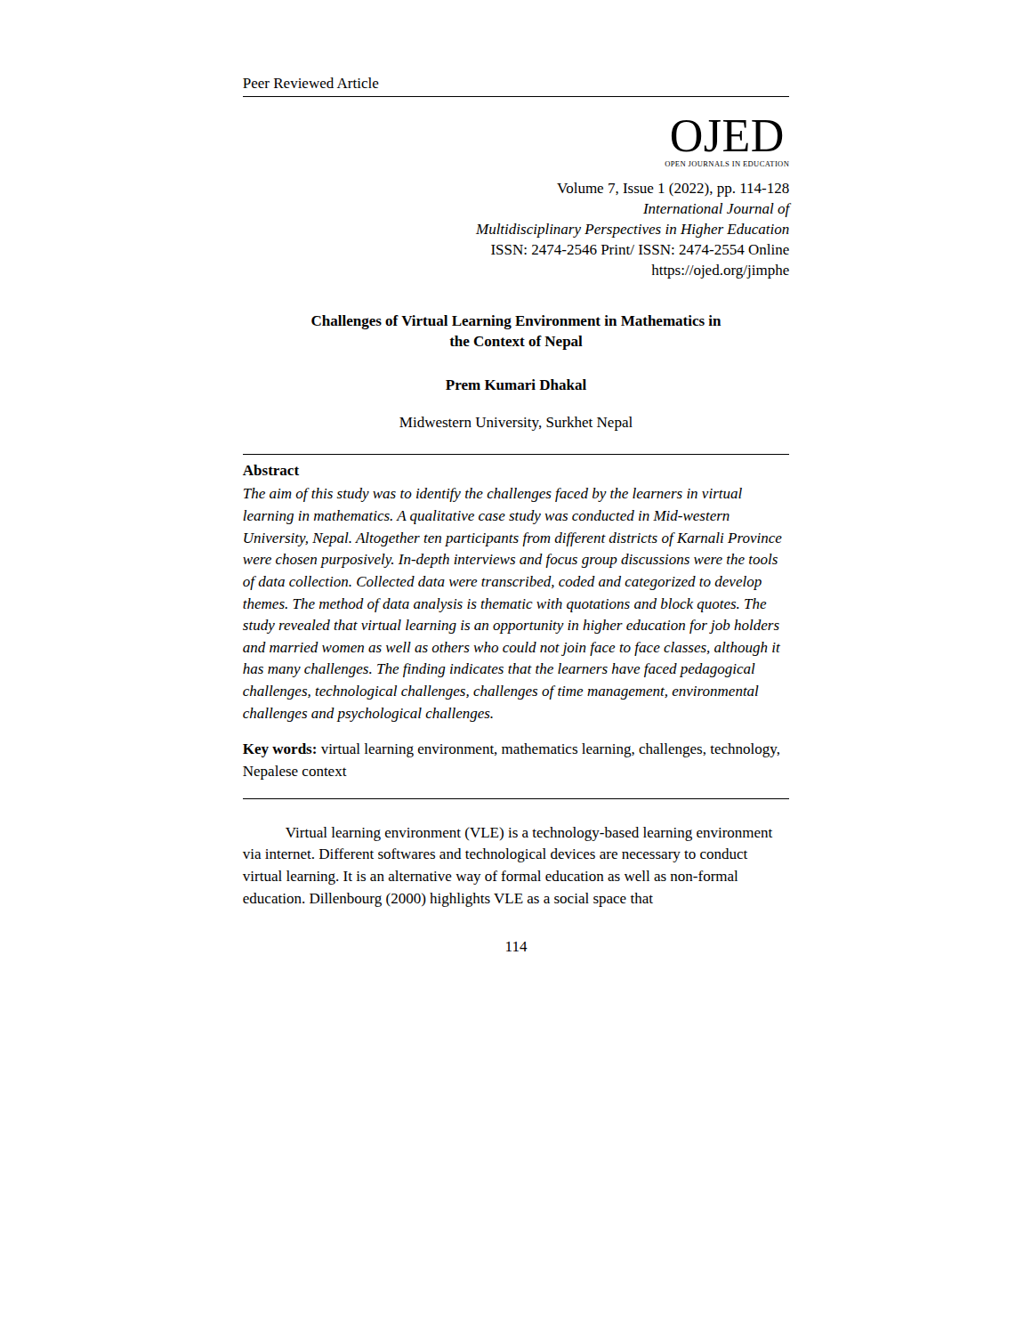Peer Reviewed Article
OJED
OPEN JOURNALS IN EDUCATION
Volume 7, Issue 1 (2022), pp. 114-128
International Journal of
Multidisciplinary Perspectives in Higher Education
ISSN: 2474-2546 Print/ ISSN: 2474-2554 Online
https://ojed.org/jimphe
Challenges of Virtual Learning Environment in Mathematics in
the Context of Nepal
Prem Kumari Dhakal
Midwestern University, Surkhet Nepal
Abstract
The aim of this study was to identify the challenges faced by the learners in virtual learning in mathematics. A qualitative case study was conducted in Mid-western University, Nepal. Altogether ten participants from different districts of Karnali Province were chosen purposively. In-depth interviews and focus group discussions were the tools of data collection. Collected data were transcribed, coded and categorized to develop themes. The method of data analysis is thematic with quotations and block quotes. The study revealed that virtual learning is an opportunity in higher education for job holders and married women as well as others who could not join face to face classes, although it has many challenges. The finding indicates that the learners have faced pedagogical challenges, technological challenges, challenges of time management, environmental challenges and psychological challenges.
Key words: virtual learning environment, mathematics learning, challenges, technology, Nepalese context
Virtual learning environment (VLE) is a technology-based learning environment via internet. Different softwares and technological devices are necessary to conduct virtual learning. It is an alternative way of formal education as well as non-formal education. Dillenbourg (2000) highlights VLE as a social space that
114